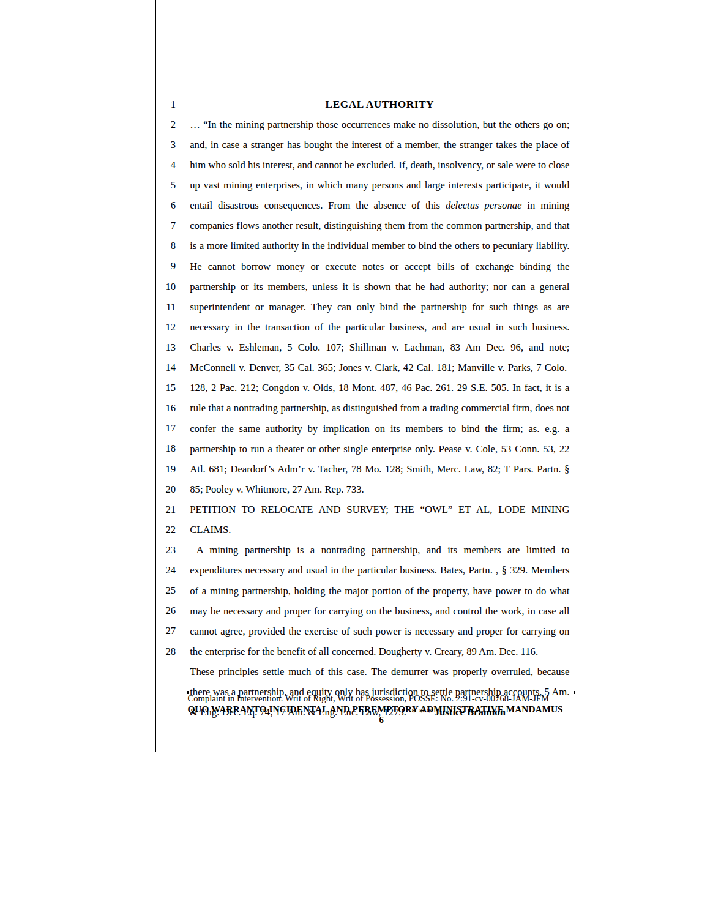1
2
3
4
5
6
7
8
9
10
11
12
13
14
15
16
17
18
19
20
21
22
23
24
25
26
27
28
LEGAL AUTHORITY
… “In the mining partnership those occurrences make no dissolution, but the others go on; and, in case a stranger has bought the interest of a member, the stranger takes the place of him who sold his interest, and cannot be excluded. If, death, insolvency, or sale were to close up vast mining enterprises, in which many persons and large interests participate, it would entail disastrous consequences. From the absence of this delectus personae in mining companies flows another result, distinguishing them from the common partnership, and that is a more limited authority in the individual member to bind the others to pecuniary liability. He cannot borrow money or execute notes or accept bills of exchange binding the partnership or its members, unless it is shown that he had authority; nor can a general superintendent or manager. They can only bind the partnership for such things as are necessary in the transaction of the particular business, and are usual in such business. Charles v. Eshleman, 5 Colo. 107; Shillman v. Lachman, 83 Am Dec. 96, and note; McConnell v. Denver, 35 Cal. 365; Jones v. Clark, 42 Cal. 181; Manville v. Parks, 7 Colo. 128, 2 Pac. 212; Congdon v. Olds, 18 Mont. 487, 46 Pac. 261. 29 S.E. 505. In fact, it is a rule that a nontrading partnership, as distinguished from a trading commercial firm, does not confer the same authority by implication on its members to bind the firm; as. e.g. a partnership to run a theater or other single enterprise only. Pease v. Cole, 53 Conn. 53, 22 Atl. 681; Deardorf’s Adm’r v. Tacher, 78 Mo. 128; Smith, Merc. Law, 82; T Pars. Partn. § 85; Pooley v. Whitmore, 27 Am. Rep. 733.
PETITION TO RELOCATE AND SURVEY; THE “OWL” ET AL, LODE MINING CLAIMS.
A mining partnership is a nontrading partnership, and its members are limited to expenditures necessary and usual in the particular business. Bates, Partn. , § 329. Members of a mining partnership, holding the major portion of the property, have power to do what may be necessary and proper for carrying on the business, and control the work, in case all cannot agree, provided the exercise of such power is necessary and proper for carrying on the enterprise for the benefit of all concerned. Dougherty v. Creary, 89 Am. Dec. 116.
These principles settle much of this case. The demurrer was properly overruled, because there was a partnership, and equity only has jurisdiction to settle partnership accounts. 5 Am. & Eng. Dec. Eq. 74; 17 Am. & Eng. Enc. Law, 1273. * * * Justice Brannon
Complaint in Intervention. Writ of Right, Writ of Possession, POSSE: No. 2:91-cv-00768-JAM-JFM
QUO WARRANTO INCIDENTAL AND PEREMPTORY ADMINISTRATIVE MANDAMUS
6